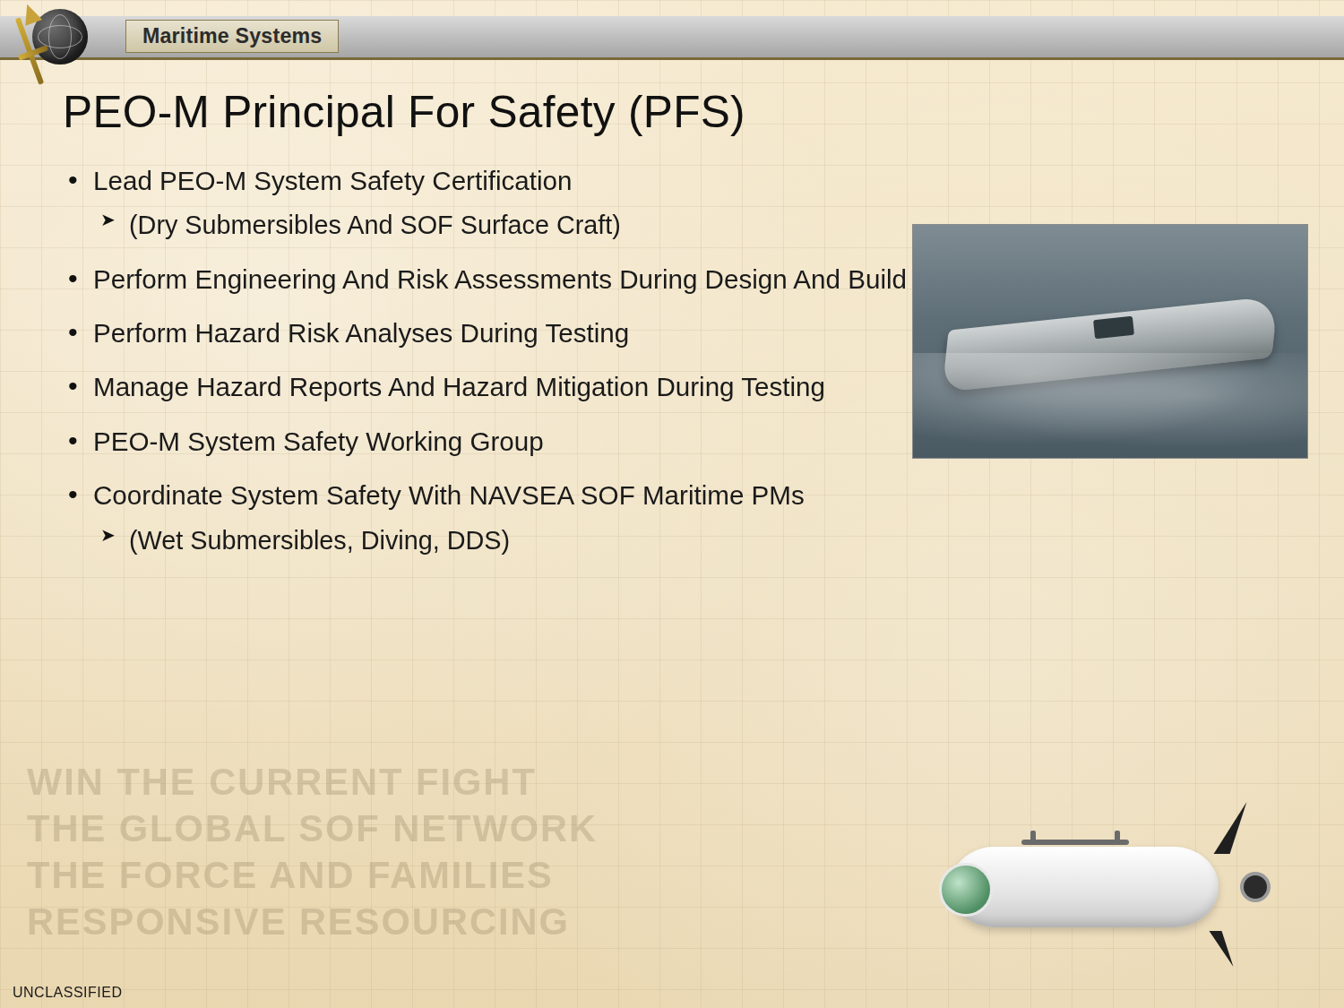Maritime Systems
PEO-M Principal For Safety (PFS)
Lead PEO-M System Safety Certification
(Dry Submersibles And SOF Surface Craft)
Perform Engineering And Risk Assessments During Design And Build
Perform Hazard Risk Analyses During Testing
Manage Hazard Reports And Hazard Mitigation During Testing
PEO-M System Safety Working Group
Coordinate System Safety With NAVSEA SOF Maritime PMs
(Wet Submersibles, Diving, DDS)
Win the current fight
The global SOF network
The force and families
Responsive resourcing
UNCLASSIFIED